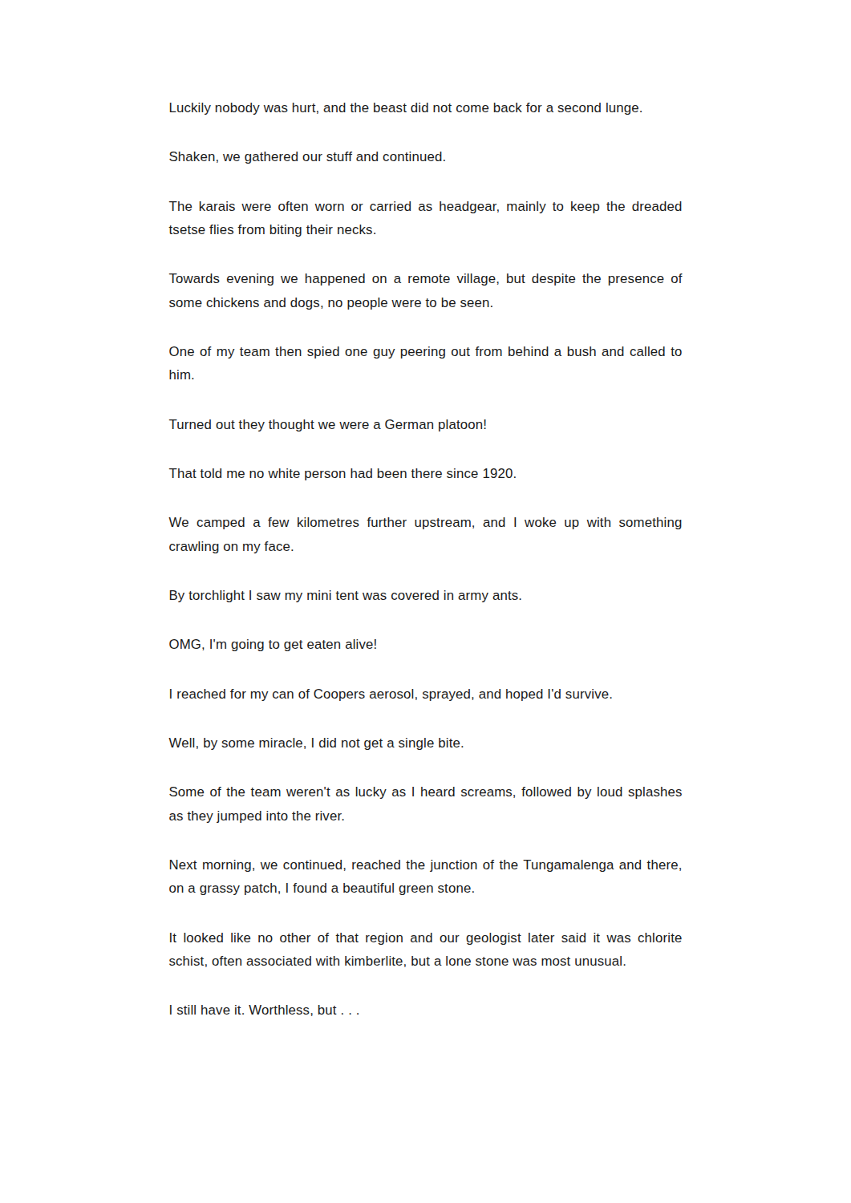Luckily nobody was hurt, and the beast did not come back for a second lunge.
Shaken, we gathered our stuff and continued.
The karais were often worn or carried as headgear, mainly to keep the dreaded tsetse flies from biting their necks.
Towards evening we happened on a remote village, but despite the presence of some chickens and dogs, no people were to be seen.
One of my team then spied one guy peering out from behind a bush and called to him.
Turned out they thought we were a German platoon!
That told me no white person had been there since 1920.
We camped a few kilometres further upstream, and I woke up with something crawling on my face.
By torchlight I saw my mini tent was covered in army ants.
OMG, I'm going to get eaten alive!
I reached for my can of Coopers aerosol, sprayed, and hoped I'd survive.
Well, by some miracle, I did not get a single bite.
Some of the team weren't as lucky as I heard screams, followed by loud splashes as they jumped into the river.
Next morning, we continued, reached the junction of the Tungamalenga and there, on a grassy patch, I found a beautiful green stone.
It looked like no other of that region and our geologist later said it was chlorite schist, often associated with kimberlite, but a lone stone was most unusual.
I still have it. Worthless, but . . .